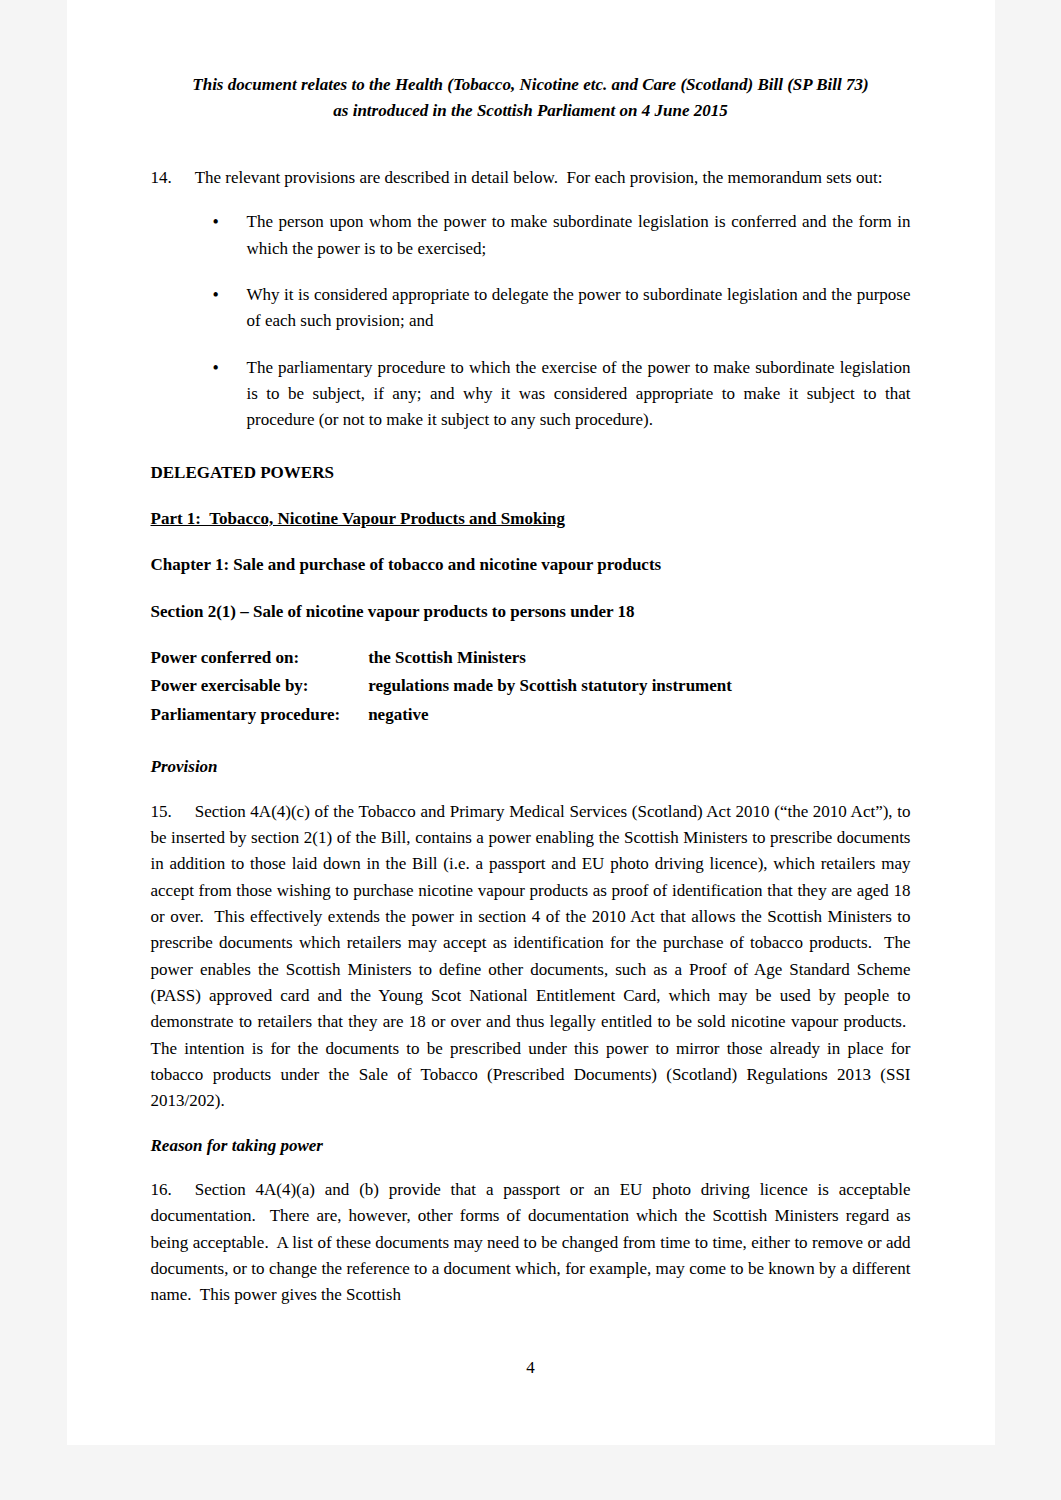This document relates to the Health (Tobacco, Nicotine etc. and Care (Scotland) Bill (SP Bill 73)
as introduced in the Scottish Parliament on 4 June 2015
14. The relevant provisions are described in detail below. For each provision, the memorandum sets out:
The person upon whom the power to make subordinate legislation is conferred and the form in which the power is to be exercised;
Why it is considered appropriate to delegate the power to subordinate legislation and the purpose of each such provision; and
The parliamentary procedure to which the exercise of the power to make subordinate legislation is to be subject, if any; and why it was considered appropriate to make it subject to that procedure (or not to make it subject to any such procedure).
DELEGATED POWERS
Part 1: Tobacco, Nicotine Vapour Products and Smoking
Chapter 1: Sale and purchase of tobacco and nicotine vapour products
Section 2(1) – Sale of nicotine vapour products to persons under 18
| Power conferred on: | the Scottish Ministers |
| Power exercisable by: | regulations made by Scottish statutory instrument |
| Parliamentary procedure: | negative |
Provision
15. Section 4A(4)(c) of the Tobacco and Primary Medical Services (Scotland) Act 2010 (“the 2010 Act”), to be inserted by section 2(1) of the Bill, contains a power enabling the Scottish Ministers to prescribe documents in addition to those laid down in the Bill (i.e. a passport and EU photo driving licence), which retailers may accept from those wishing to purchase nicotine vapour products as proof of identification that they are aged 18 or over. This effectively extends the power in section 4 of the 2010 Act that allows the Scottish Ministers to prescribe documents which retailers may accept as identification for the purchase of tobacco products. The power enables the Scottish Ministers to define other documents, such as a Proof of Age Standard Scheme (PASS) approved card and the Young Scot National Entitlement Card, which may be used by people to demonstrate to retailers that they are 18 or over and thus legally entitled to be sold nicotine vapour products. The intention is for the documents to be prescribed under this power to mirror those already in place for tobacco products under the Sale of Tobacco (Prescribed Documents) (Scotland) Regulations 2013 (SSI 2013/202).
Reason for taking power
16. Section 4A(4)(a) and (b) provide that a passport or an EU photo driving licence is acceptable documentation. There are, however, other forms of documentation which the Scottish Ministers regard as being acceptable. A list of these documents may need to be changed from time to time, either to remove or add documents, or to change the reference to a document which, for example, may come to be known by a different name. This power gives the Scottish
4